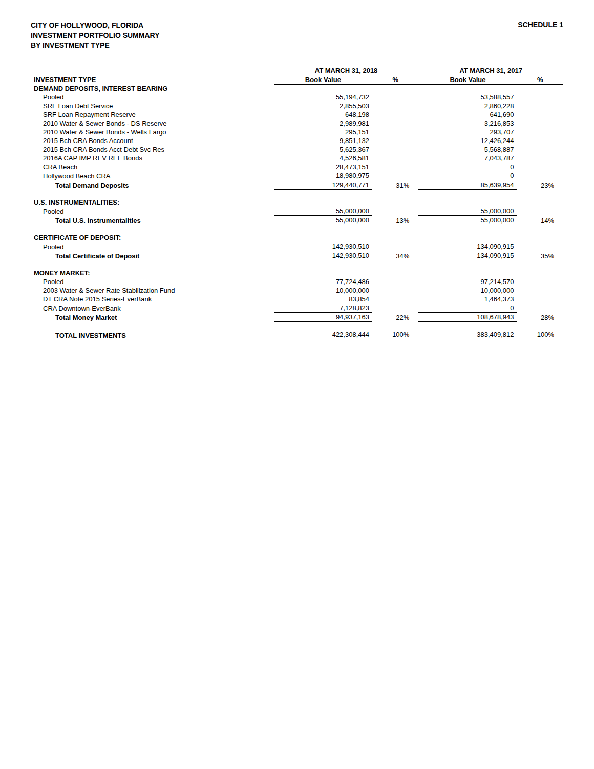CITY OF HOLLYWOOD, FLORIDA
INVESTMENT PORTFOLIO SUMMARY
BY INVESTMENT TYPE
SCHEDULE 1
| | AT MARCH 31, 2018 | AT MARCH 31, 2017 |
| INVESTMENT TYPE | Book Value | % | Book Value | % |
| DEMAND DEPOSITS, INTEREST BEARING | | | | |
| Pooled | 55,194,732 | | 53,588,557 | |
| SRF Loan Debt Service | 2,855,503 | | 2,860,228 | |
| SRF Loan Repayment Reserve | 648,198 | | 641,690 | |
| 2010 Water & Sewer Bonds - DS Reserve | 2,989,981 | | 3,216,853 | |
| 2010 Water & Sewer Bonds - Wells Fargo | 295,151 | | 293,707 | |
| 2015 Bch CRA Bonds Account | 9,851,132 | | 12,426,244 | |
| 2015 Bch CRA Bonds Acct Debt Svc Res | 5,625,367 | | 5,568,887 | |
| 2016A CAP IMP REV REF Bonds | 4,526,581 | | 7,043,787 | |
| CRA Beach | 28,473,151 | | 0 | |
| Hollywood Beach CRA | 18,980,975 | | 0 | |
| Total Demand Deposits | 129,440,771 | 31% | 85,639,954 | 23% |
| U.S. INSTRUMENTALITIES: | | | | |
| Pooled | 55,000,000 | | 55,000,000 | |
| Total U.S. Instrumentalities | 55,000,000 | 13% | 55,000,000 | 14% |
| CERTIFICATE OF DEPOSIT: | | | | |
| Pooled | 142,930,510 | | 134,090,915 | |
| Total Certificate of Deposit | 142,930,510 | 34% | 134,090,915 | 35% |
| MONEY MARKET: | | | | |
| Pooled | 77,724,486 | | 97,214,570 | |
| 2003 Water & Sewer Rate Stabilization Fund | 10,000,000 | | 10,000,000 | |
| DT CRA Note 2015 Series-EverBank | 83,854 | | 1,464,373 | |
| CRA Downtown-EverBank | 7,128,823 | | 0 | |
| Total Money Market | 94,937,163 | 22% | 108,678,943 | 28% |
| TOTAL INVESTMENTS | 422,308,444 | 100% | 383,409,812 | 100% |